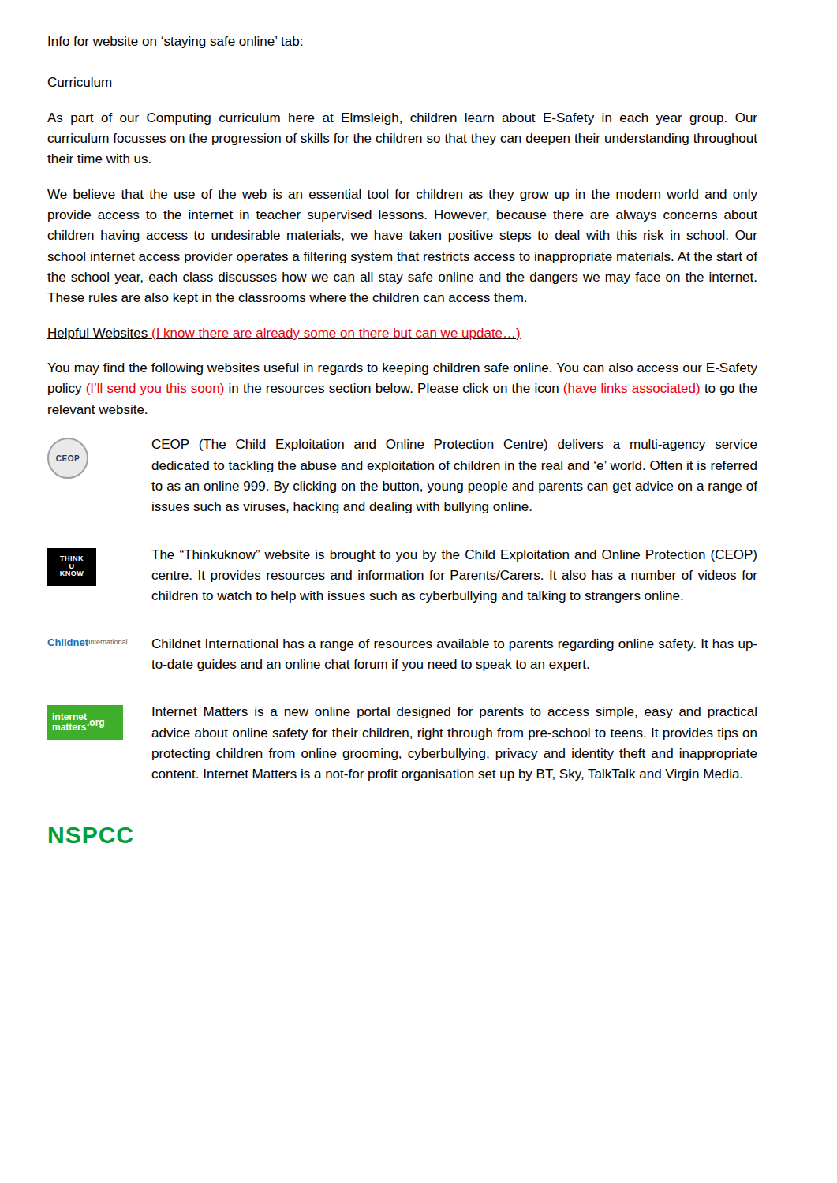Info for website on ‘staying safe online’ tab:
Curriculum
As part of our Computing curriculum here at Elmsleigh, children learn about E-Safety in each year group. Our curriculum focusses on the progression of skills for the children so that they can deepen their understanding throughout their time with us.
We believe that the use of the web is an essential tool for children as they grow up in the modern world and only provide access to the internet in teacher supervised lessons. However, because there are always concerns about children having access to undesirable materials, we have taken positive steps to deal with this risk in school. Our school internet access provider operates a filtering system that restricts access to inappropriate materials. At the start of the school year, each class discusses how we can all stay safe online and the dangers we may face on the internet. These rules are also kept in the classrooms where the children can access them.
Helpful Websites (I know there are already some on there but can we update…)
You may find the following websites useful in regards to keeping children safe online. You can also access our E-Safety policy (I’ll send you this soon) in the resources section below. Please click on the icon (have links associated) to go the relevant website.
CEOP
CEOP (The Child Exploitation and Online Protection Centre) delivers a multi-agency service dedicated to tackling the abuse and exploitation of children in the real and ‘e’ world. Often it is referred to as an online 999. By clicking on the button, young people and parents can get advice on a range of issues such as viruses, hacking and dealing with bullying online.
THINK
U
KNOW
The “Thinkuknow” website is brought to you by the Child Exploitation and Online Protection (CEOP) centre. It provides resources and information for Parents/Carers. It also has a number of videos for children to watch to help with issues such as cyberbullying and talking to strangers online.
ChildnetInternational
Childnet International has a range of resources available to parents regarding online safety. It has up-to-date guides and an online chat forum if you need to speak to an expert.
internet
matters. org
Internet Matters is a new online portal designed for parents to access simple, easy and practical advice about online safety for their children, right through from pre-school to teens. It provides tips on protecting children from online grooming, cyberbullying, privacy and identity theft and inappropriate content. Internet Matters is a not-for profit organisation set up by BT, Sky, TalkTalk and Virgin Media.
NSPCC